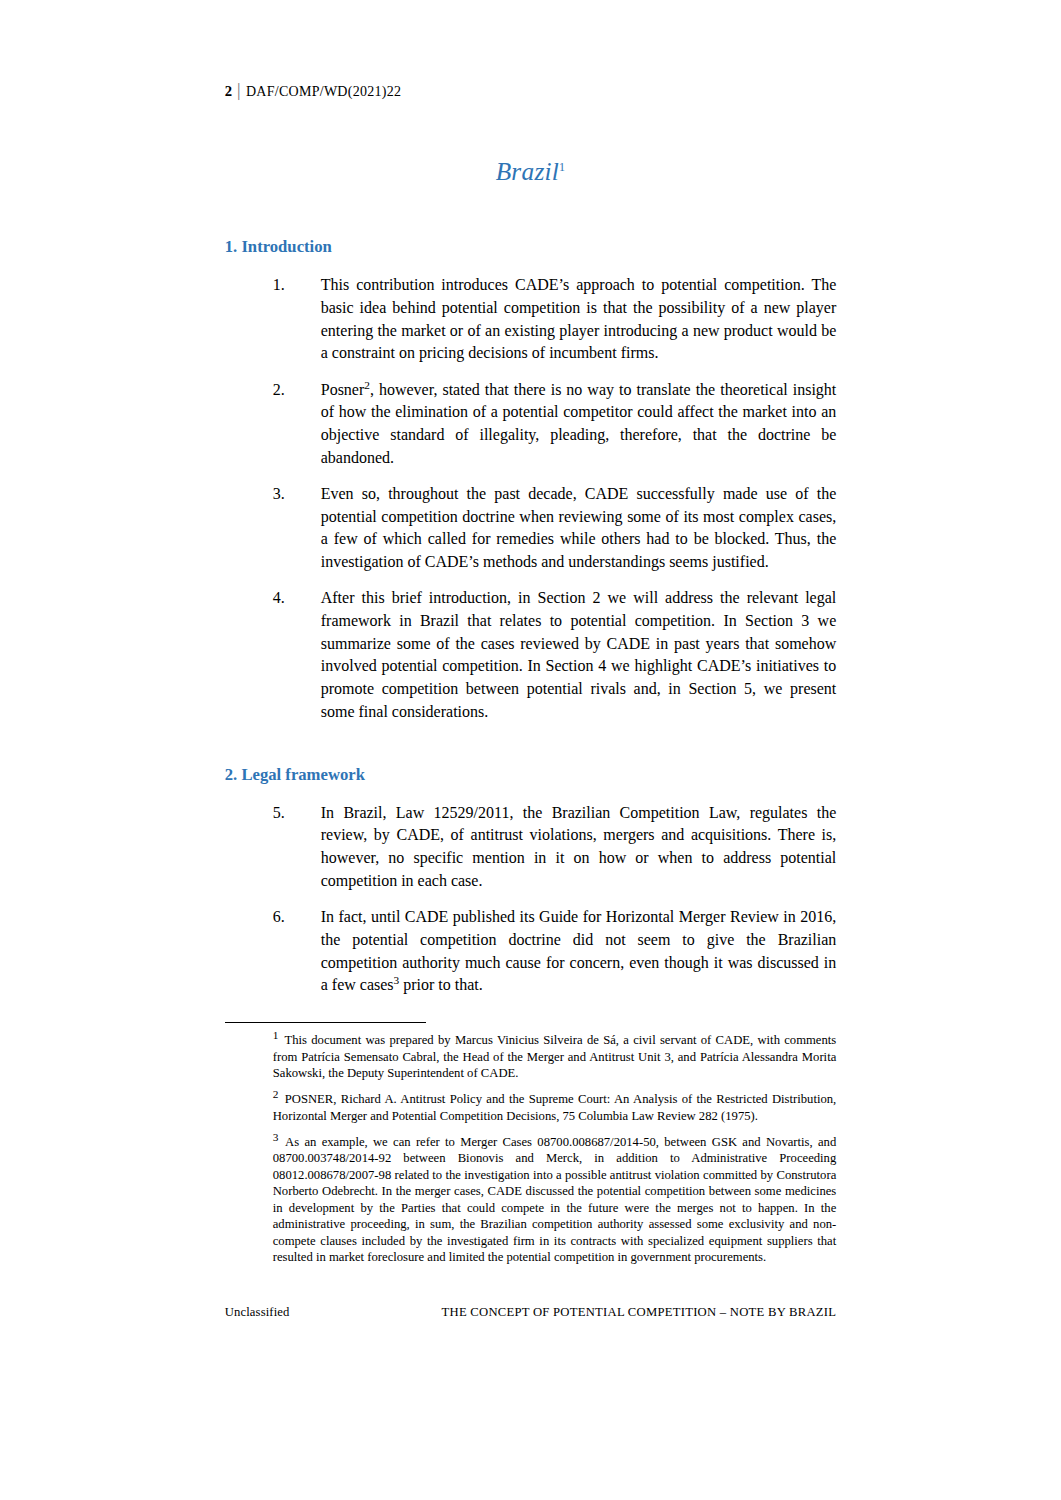2│DAF/COMP/WD(2021)22
Brazil1
1. Introduction
1. This contribution introduces CADE’s approach to potential competition. The basic idea behind potential competition is that the possibility of a new player entering the market or of an existing player introducing a new product would be a constraint on pricing decisions of incumbent firms.
2. Posner2, however, stated that there is no way to translate the theoretical insight of how the elimination of a potential competitor could affect the market into an objective standard of illegality, pleading, therefore, that the doctrine be abandoned.
3. Even so, throughout the past decade, CADE successfully made use of the potential competition doctrine when reviewing some of its most complex cases, a few of which called for remedies while others had to be blocked. Thus, the investigation of CADE’s methods and understandings seems justified.
4. After this brief introduction, in Section 2 we will address the relevant legal framework in Brazil that relates to potential competition. In Section 3 we summarize some of the cases reviewed by CADE in past years that somehow involved potential competition. In Section 4 we highlight CADE’s initiatives to promote competition between potential rivals and, in Section 5, we present some final considerations.
2. Legal framework
5. In Brazil, Law 12529/2011, the Brazilian Competition Law, regulates the review, by CADE, of antitrust violations, mergers and acquisitions. There is, however, no specific mention in it on how or when to address potential competition in each case.
6. In fact, until CADE published its Guide for Horizontal Merger Review in 2016, the potential competition doctrine did not seem to give the Brazilian competition authority much cause for concern, even though it was discussed in a few cases3 prior to that.
1 This document was prepared by Marcus Vinicius Silveira de Sá, a civil servant of CADE, with comments from Patrícia Semensato Cabral, the Head of the Merger and Antitrust Unit 3, and Patrícia Alessandra Morita Sakowski, the Deputy Superintendent of CADE.
2 POSNER, Richard A. Antitrust Policy and the Supreme Court: An Analysis of the Restricted Distribution, Horizontal Merger and Potential Competition Decisions, 75 Columbia Law Review 282 (1975).
3 As an example, we can refer to Merger Cases 08700.008687/2014-50, between GSK and Novartis, and 08700.003748/2014-92 between Bionovis and Merck, in addition to Administrative Proceeding 08012.008678/2007-98 related to the investigation into a possible antitrust violation committed by Construtora Norberto Odebrecht. In the merger cases, CADE discussed the potential competition between some medicines in development by the Parties that could compete in the future were the merges not to happen. In the administrative proceeding, in sum, the Brazilian competition authority assessed some exclusivity and non-compete clauses included by the investigated firm in its contracts with specialized equipment suppliers that resulted in market foreclosure and limited the potential competition in government procurements.
Unclassified
THE CONCEPT OF POTENTIAL COMPETITION – NOTE BY BRAZIL